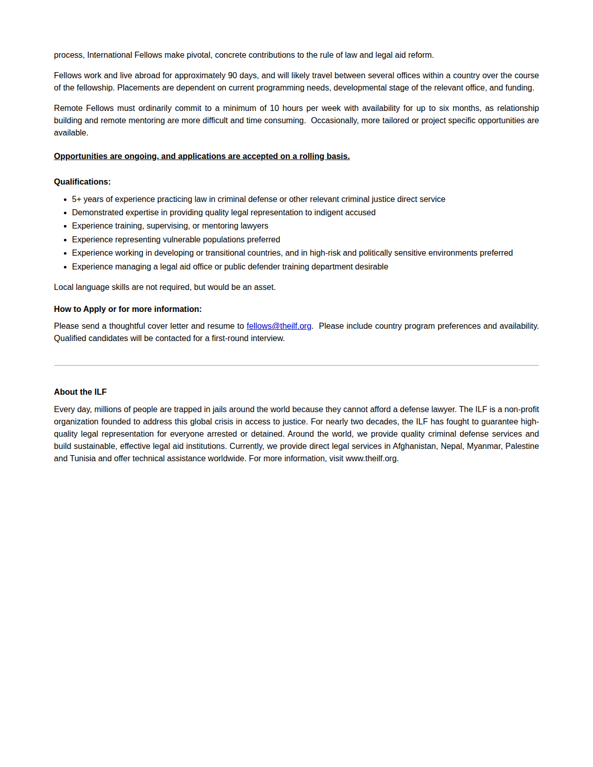process, International Fellows make pivotal, concrete contributions to the rule of law and legal aid reform.
Fellows work and live abroad for approximately 90 days, and will likely travel between several offices within a country over the course of the fellowship. Placements are dependent on current programming needs, developmental stage of the relevant office, and funding.
Remote Fellows must ordinarily commit to a minimum of 10 hours per week with availability for up to six months, as relationship building and remote mentoring are more difficult and time consuming. Occasionally, more tailored or project specific opportunities are available.
Opportunities are ongoing, and applications are accepted on a rolling basis.
Qualifications:
5+ years of experience practicing law in criminal defense or other relevant criminal justice direct service
Demonstrated expertise in providing quality legal representation to indigent accused
Experience training, supervising, or mentoring lawyers
Experience representing vulnerable populations preferred
Experience working in developing or transitional countries, and in high-risk and politically sensitive environments preferred
Experience managing a legal aid office or public defender training department desirable
Local language skills are not required, but would be an asset.
How to Apply or for more information:
Please send a thoughtful cover letter and resume to fellows@theilf.org. Please include country program preferences and availability. Qualified candidates will be contacted for a first-round interview.
About the ILF
Every day, millions of people are trapped in jails around the world because they cannot afford a defense lawyer. The ILF is a non-profit organization founded to address this global crisis in access to justice. For nearly two decades, the ILF has fought to guarantee high-quality legal representation for everyone arrested or detained. Around the world, we provide quality criminal defense services and build sustainable, effective legal aid institutions. Currently, we provide direct legal services in Afghanistan, Nepal, Myanmar, Palestine and Tunisia and offer technical assistance worldwide. For more information, visit www.theilf.org.